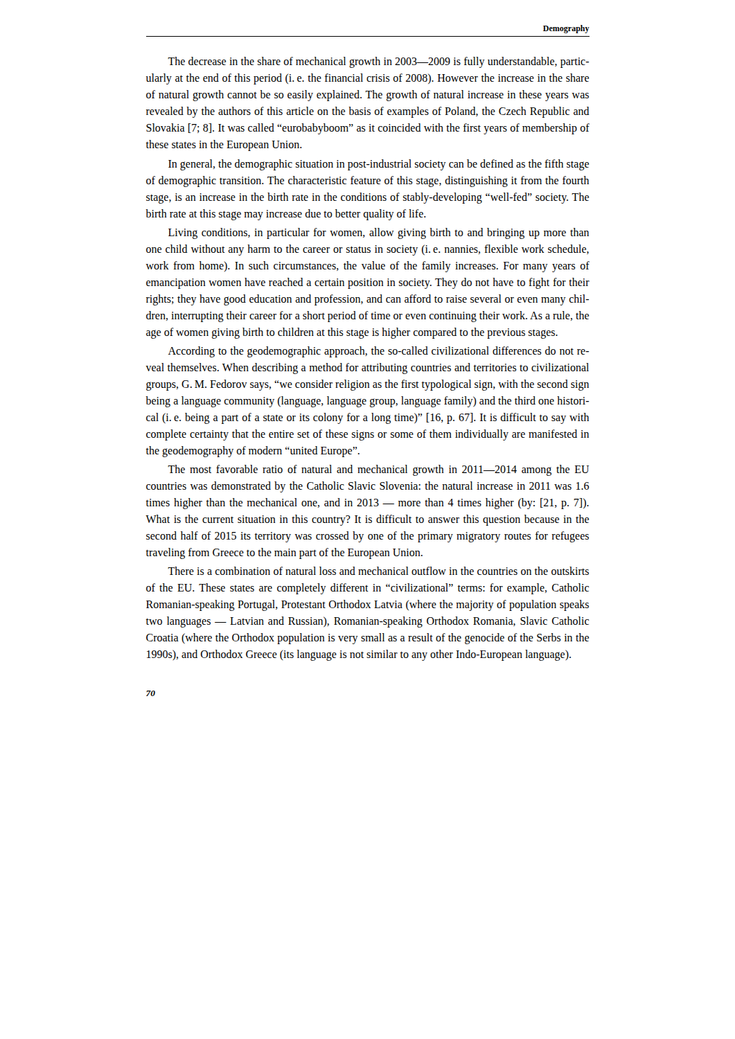Demography
The decrease in the share of mechanical growth in 2003—2009 is fully understandable, particularly at the end of this period (i. e. the financial crisis of 2008). However the increase in the share of natural growth cannot be so easily explained. The growth of natural increase in these years was revealed by the authors of this article on the basis of examples of Poland, the Czech Republic and Slovakia [7; 8]. It was called “eurobabyboom” as it coincided with the first years of membership of these states in the European Union.
In general, the demographic situation in post-industrial society can be defined as the fifth stage of demographic transition. The characteristic feature of this stage, distinguishing it from the fourth stage, is an increase in the birth rate in the conditions of stably-developing “well-fed” society. The birth rate at this stage may increase due to better quality of life.
Living conditions, in particular for women, allow giving birth to and bringing up more than one child without any harm to the career or status in society (i. e. nannies, flexible work schedule, work from home). In such circumstances, the value of the family increases. For many years of emancipation women have reached a certain position in society. They do not have to fight for their rights; they have good education and profession, and can afford to raise several or even many children, interrupting their career for a short period of time or even continuing their work. As a rule, the age of women giving birth to children at this stage is higher compared to the previous stages.
According to the geodemographic approach, the so-called civilizational differences do not reveal themselves. When describing a method for attributing countries and territories to civilizational groups, G. M. Fedorov says, “we consider religion as the first typological sign, with the second sign being a language community (language, language group, language family) and the third one historical (i. e. being a part of a state or its colony for a long time)” [16, p. 67]. It is difficult to say with complete certainty that the entire set of these signs or some of them individually are manifested in the geodemography of modern “united Europe”.
The most favorable ratio of natural and mechanical growth in 2011—2014 among the EU countries was demonstrated by the Catholic Slavic Slovenia: the natural increase in 2011 was 1.6 times higher than the mechanical one, and in 2013 — more than 4 times higher (by: [21, p. 7]). What is the current situation in this country? It is difficult to answer this question because in the second half of 2015 its territory was crossed by one of the primary migratory routes for refugees traveling from Greece to the main part of the European Union.
There is a combination of natural loss and mechanical outflow in the countries on the outskirts of the EU. These states are completely different in “civilizational” terms: for example, Catholic Romanian-speaking Portugal, Protestant Orthodox Latvia (where the majority of population speaks two languages — Latvian and Russian), Romanian-speaking Orthodox Romania, Slavic Catholic Croatia (where the Orthodox population is very small as a result of the genocide of the Serbs in the 1990s), and Orthodox Greece (its language is not similar to any other Indo-European language).
70